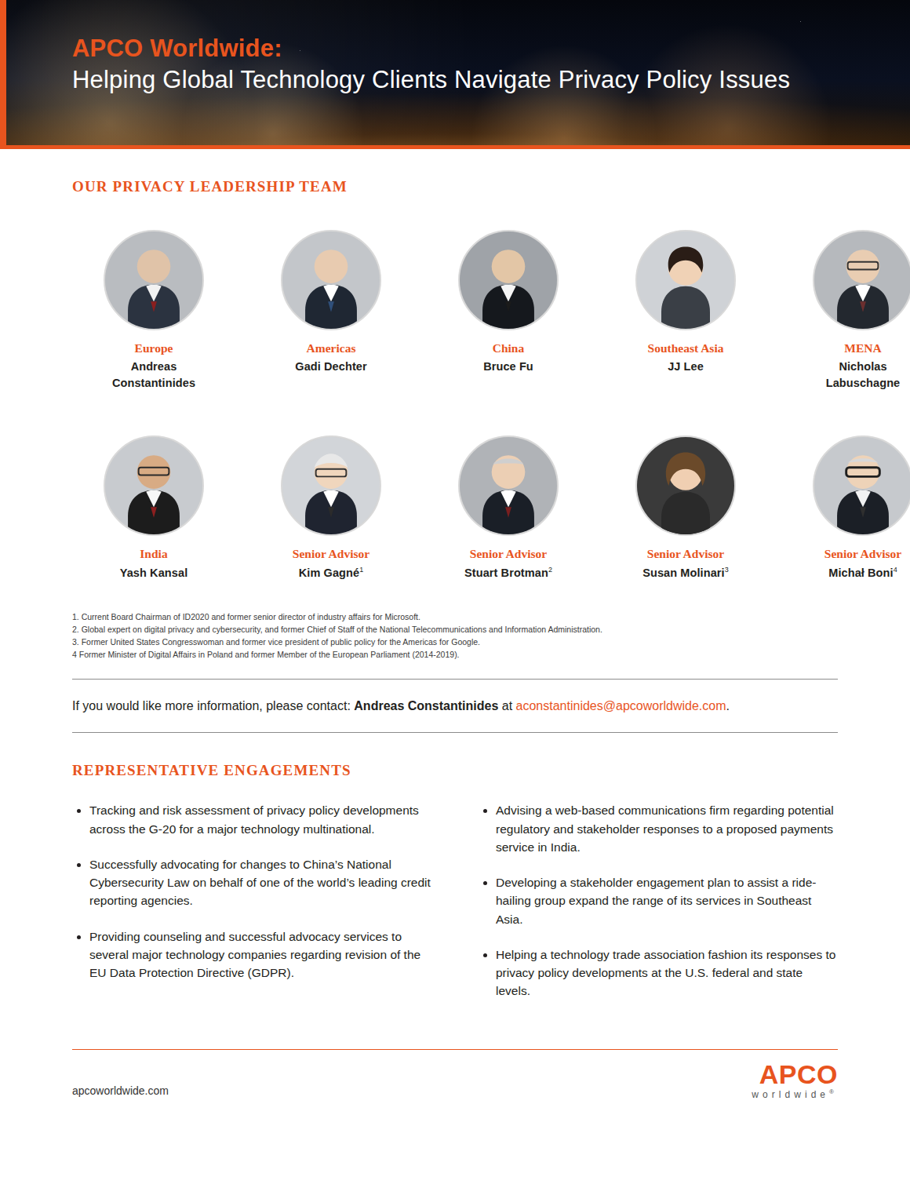APCO Worldwide: Helping Global Technology Clients Navigate Privacy Policy Issues
Our Privacy Leadership Team
Europe
Andreas Constantinides
Americas
Gadi Dechter
China
Bruce Fu
Southeast Asia
JJ Lee
MENA
Nicholas Labuschagne
India
Yash Kansal
Senior Advisor
Kim Gagné1
Senior Advisor
Stuart Brotman2
Senior Advisor
Susan Molinari3
Senior Advisor
Michał Boni4
1. Current Board Chairman of ID2020 and former senior director of industry affairs for Microsoft.
2. Global expert on digital privacy and cybersecurity, and former Chief of Staff of the National Telecommunications and Information Administration.
3. Former United States Congresswoman and former vice president of public policy for the Americas for Google.
4 Former Minister of Digital Affairs in Poland and former Member of the European Parliament (2014-2019).
If you would like more information, please contact: Andreas Constantinides at aconstantinides@apcoworldwide.com.
Representative Engagements
Tracking and risk assessment of privacy policy developments across the G-20 for a major technology multinational.
Successfully advocating for changes to China’s National Cybersecurity Law on behalf of one of the world’s leading credit reporting agencies.
Providing counseling and successful advocacy services to several major technology companies regarding revision of the EU Data Protection Directive (GDPR).
Advising a web-based communications firm regarding potential regulatory and stakeholder responses to a proposed payments service in India.
Developing a stakeholder engagement plan to assist a ride-hailing group expand the range of its services in Southeast Asia.
Helping a technology trade association fashion its responses to privacy policy developments at the U.S. federal and state levels.
apcoworldwide.com APCO worldwide®